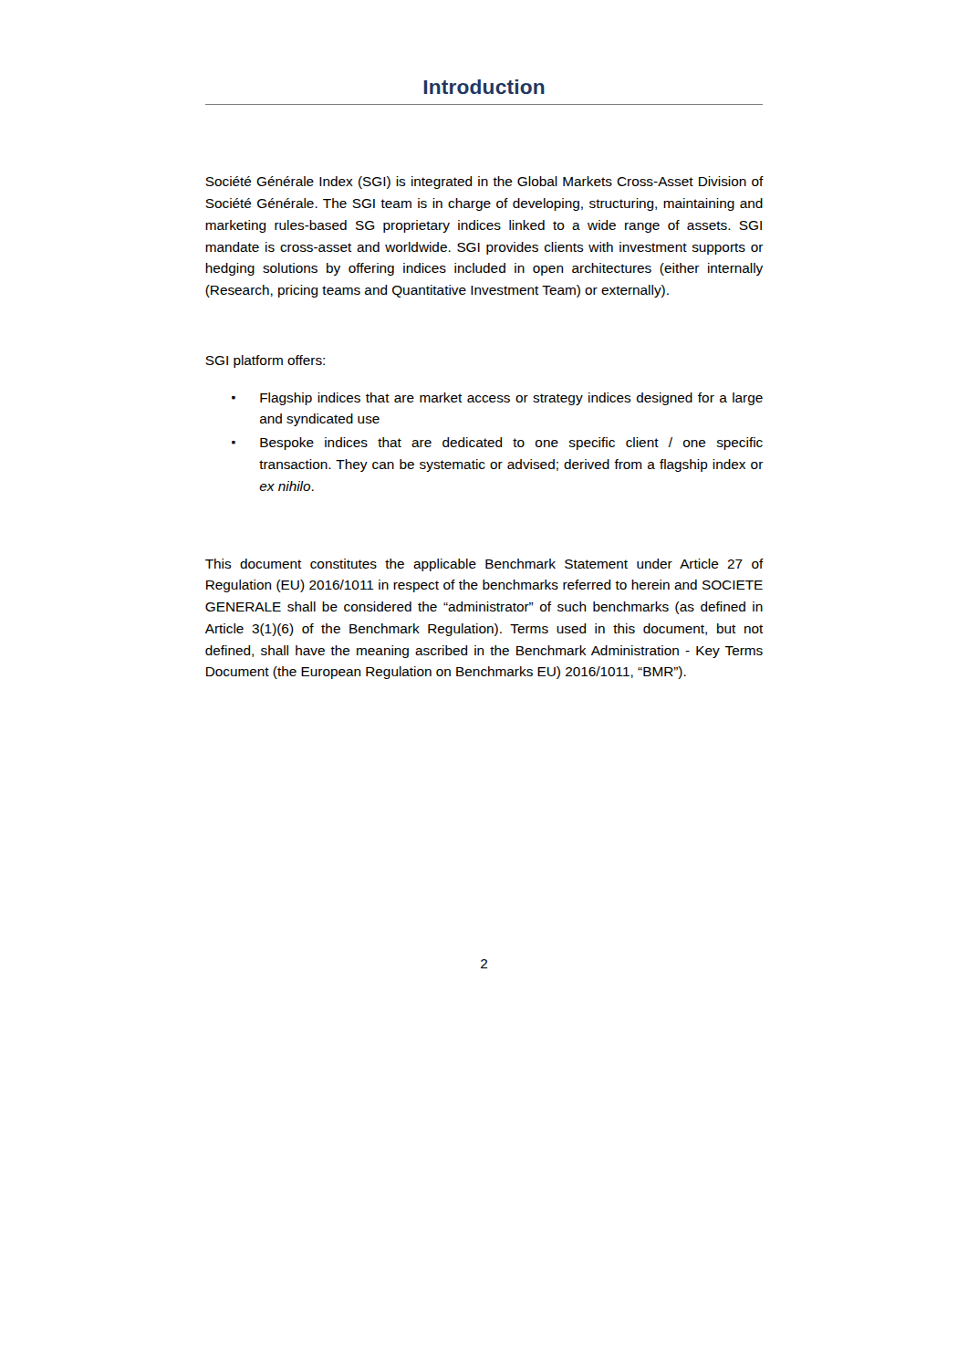Introduction
Société Générale Index (SGI) is integrated in the Global Markets Cross-Asset Division of Société Générale. The SGI team is in charge of developing, structuring, maintaining and marketing rules-based SG proprietary indices linked to a wide range of assets. SGI mandate is cross-asset and worldwide. SGI provides clients with investment supports or hedging solutions by offering indices included in open architectures (either internally (Research, pricing teams and Quantitative Investment Team) or externally).
SGI platform offers:
Flagship indices that are market access or strategy indices designed for a large and syndicated use
Bespoke indices that are dedicated to one specific client / one specific transaction. They can be systematic or advised; derived from a flagship index or ex nihilo.
This document constitutes the applicable Benchmark Statement under Article 27 of Regulation (EU) 2016/1011 in respect of the benchmarks referred to herein and SOCIETE GENERALE shall be considered the “administrator” of such benchmarks (as defined in Article 3(1)(6) of the Benchmark Regulation). Terms used in this document, but not defined, shall have the meaning ascribed in the Benchmark Administration - Key Terms Document (the European Regulation on Benchmarks EU) 2016/1011, “BMR”).
2